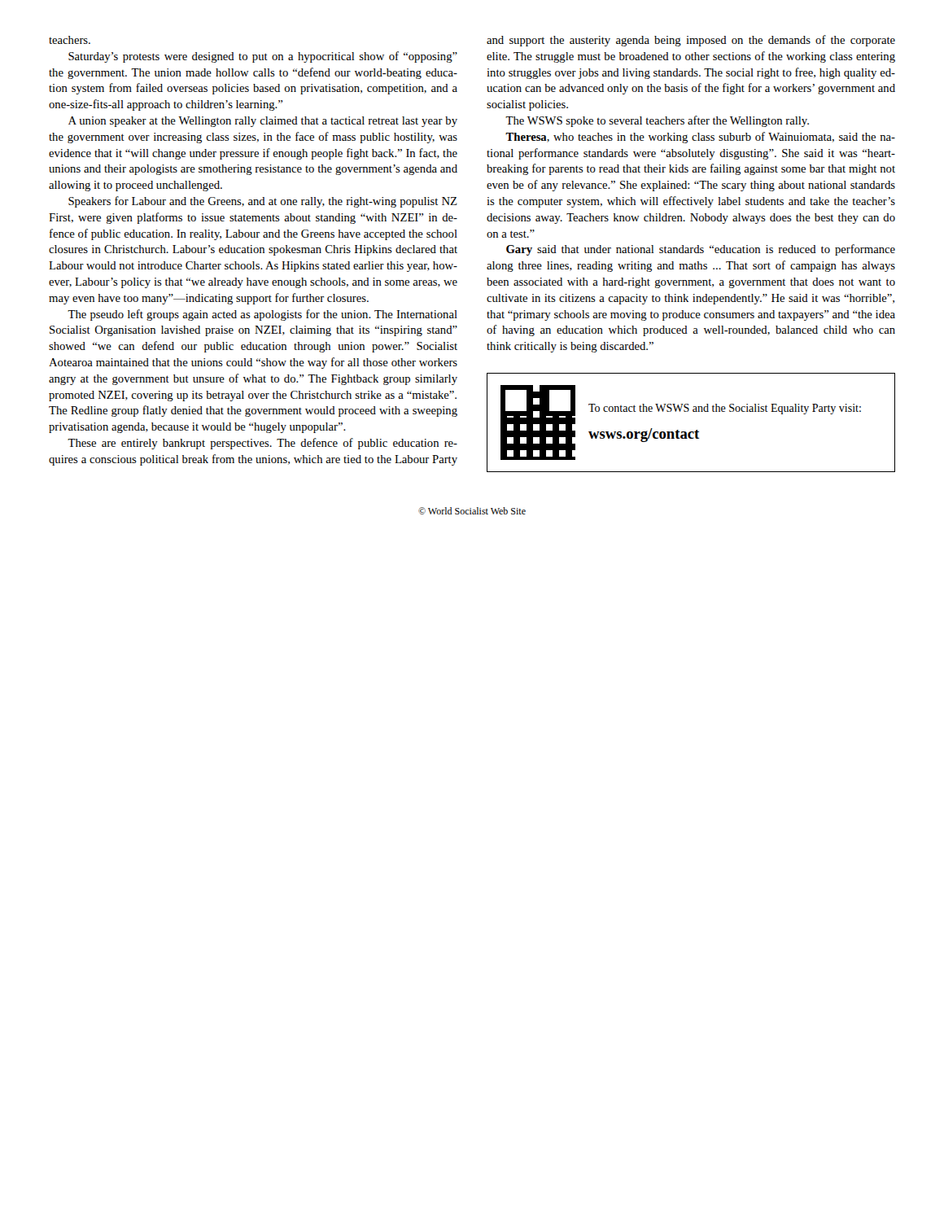teachers.
Saturday’s protests were designed to put on a hypocritical show of “opposing” the government. The union made hollow calls to “defend our world-beating education system from failed overseas policies based on privatisation, competition, and a one-size-fits-all approach to children’s learning.”
A union speaker at the Wellington rally claimed that a tactical retreat last year by the government over increasing class sizes, in the face of mass public hostility, was evidence that it “will change under pressure if enough people fight back.” In fact, the unions and their apologists are smothering resistance to the government’s agenda and allowing it to proceed unchallenged.
Speakers for Labour and the Greens, and at one rally, the right-wing populist NZ First, were given platforms to issue statements about standing “with NZEI” in defence of public education. In reality, Labour and the Greens have accepted the school closures in Christchurch. Labour’s education spokesman Chris Hipkins declared that Labour would not introduce Charter schools. As Hipkins stated earlier this year, however, Labour’s policy is that “we already have enough schools, and in some areas, we may even have too many”—indicating support for further closures.
The pseudo left groups again acted as apologists for the union. The International Socialist Organisation lavished praise on NZEI, claiming that its “inspiring stand” showed “we can defend our public education through union power.” Socialist Aotearoa maintained that the unions could “show the way for all those other workers angry at the government but unsure of what to do.” The Fightback group similarly promoted NZEI, covering up its betrayal over the Christchurch strike as a “mistake”. The Redline group flatly denied that the government would proceed with a sweeping privatisation agenda, because it would be “hugely unpopular”.
These are entirely bankrupt perspectives. The defence of public education requires a conscious political break from the unions, which are tied to the Labour Party and support the austerity agenda being imposed on the demands of the corporate elite. The struggle must be broadened to other sections of the working class entering into struggles over jobs and living standards. The social right to free, high quality education can be advanced only on the basis of the fight for a workers’ government and socialist policies.
The WSWS spoke to several teachers after the Wellington rally.
Theresa, who teaches in the working class suburb of Wainuiomata, said the national performance standards were “absolutely disgusting”. She said it was “heart-breaking for parents to read that their kids are failing against some bar that might not even be of any relevance.” She explained: “The scary thing about national standards is the computer system, which will effectively label students and take the teacher’s decisions away. Teachers know children. Nobody always does the best they can do on a test.”
Gary said that under national standards “education is reduced to performance along three lines, reading writing and maths ... That sort of campaign has always been associated with a hard-right government, a government that does not want to cultivate in its citizens a capacity to think independently.” He said it was “horrible”, that “primary schools are moving to produce consumers and taxpayers” and “the idea of having an education which produced a well-rounded, balanced child who can think critically is being discarded.”
To contact the WSWS and the Socialist Equality Party visit: wsws.org/contact
© World Socialist Web Site